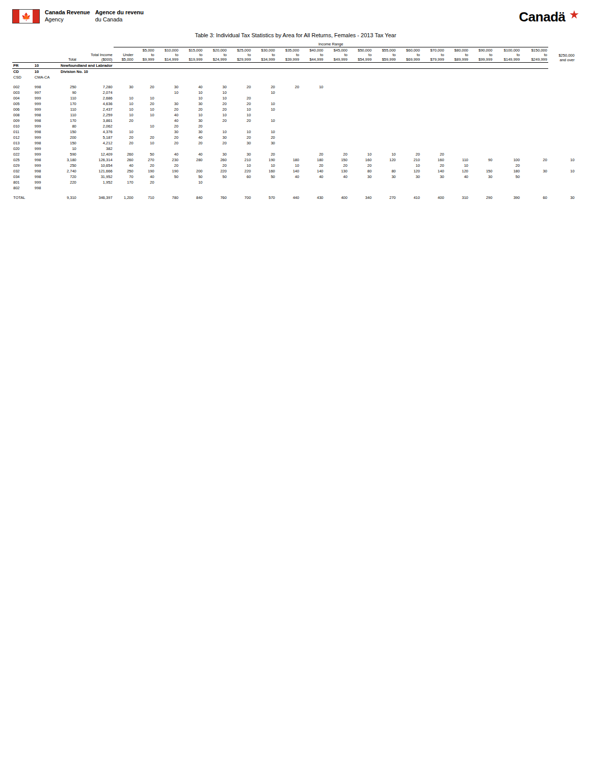🍁
Canada Revenue
Agency
Agence du revenu
du Canada
Canadä
Table 3: Individual Tax Statistics by Area for All Returns, Females - 2013 Tax Year
| | Income Range |
| --- | --- |
| | | Total | Total Income ($000) | Under $5,000 | $5,000 to $9,999 | $10,000 to $14,999 | $15,000 to $19,999 | $20,000 to $24,999 | $25,000 to $29,999 | $30,000 to $34,999 | $35,000 to $39,999 | $40,000 to $44,999 | $45,000 to $49,999 | $50,000 to $54,999 | $55,000 to $59,999 | $60,000 to $69,999 | $70,000 to $79,999 | $80,000 to $89,999 | $90,000 to $99,999 | $100,000 to $149,999 | $150,000 to $249,999 | $250,000 and over |
| PR | 10 | Newfoundland and Labrador |
| CD | 10 | Division No. 10 |
| CSD | CMA-CA | |
| 002 | 998 | 250 | 7,280 | 30 | 20 | 30 | 40 | 30 | 20 | 20 | 20 | 10 | | | | | | | | | | |
| 003 | 997 | 90 | 2,074 | | | 10 | 10 | 10 | | 10 | | | | | | | | | | | | |
| 004 | 999 | 110 | 2,686 | 10 | 10 | | 10 | 10 | 20 | | | | | | | | | | | | | |
| 005 | 999 | 170 | 4,636 | 10 | 20 | 30 | 30 | 20 | 20 | 10 | | | | | | | | | | | | |
| 006 | 999 | 110 | 2,437 | 10 | 10 | 20 | 20 | 20 | 10 | 10 | | | | | | | | | | | | |
| 008 | 998 | 110 | 2,259 | 10 | 10 | 40 | 10 | 10 | 10 | | | | | | | | | | | | | |
| 009 | 998 | 170 | 3,861 | 20 | | 40 | 30 | 20 | 20 | 10 | | | | | | | | | | | | |
| 010 | 999 | 80 | 2,062 | | 10 | 20 | 20 | | | | | | | | | | | | | | | | |
| 011 | 998 | 150 | 4,376 | 10 | | 30 | 30 | 10 | 10 | 10 | | | | | | | | | | | | |
| 012 | 999 | 200 | 5,187 | 20 | 20 | 20 | 40 | 30 | 20 | 20 | | | | | | | | | | | | |
| 013 | 998 | 150 | 4,212 | 20 | 10 | 20 | 20 | 20 | 30 | 30 | | | | | | | | | | | | |
| 020 | 999 | 10 | 382 | | | | | | | | | | | | | | | | | | |
| 022 | 999 | 590 | 12,409 | 260 | 50 | 40 | 40 | 30 | 30 | 20 | | 20 | 20 | 10 | 10 | 20 | 20 | | | | | |
| 025 | 998 | 3,180 | 126,314 | 260 | 270 | 230 | 280 | 260 | 210 | 190 | 180 | 180 | 150 | 160 | 120 | 210 | 160 | 110 | 90 | 100 | 20 | 10 |
| 029 | 999 | 250 | 10,654 | 40 | 20 | 20 | | 20 | 10 | 10 | 10 | 20 | 20 | 20 | | 10 | 20 | 10 | | 20 | | |
| 032 | 998 | 2,740 | 121,666 | 250 | 190 | 190 | 200 | 220 | 220 | 160 | 140 | 140 | 130 | 80 | 80 | 120 | 140 | 120 | 150 | 180 | 30 | 10 |
| 034 | 998 | 720 | 31,952 | 70 | 40 | 50 | 50 | 50 | 60 | 50 | 40 | 40 | 40 | 30 | 30 | 30 | 30 | 40 | 30 | 50 | | |
| 801 | 999 | 220 | 1,952 | 170 | 20 | | 10 | | | | | | | | | | | | | | | |
| 802 | 998 | | | | | | | | | | | | | | | | | | | | | |
| TOTAL | | 9,310 | 346,397 | 1,200 | 710 | 780 | 840 | 760 | 700 | 570 | 440 | 430 | 400 | 340 | 270 | 410 | 400 | 310 | 290 | 390 | 60 | 30 |